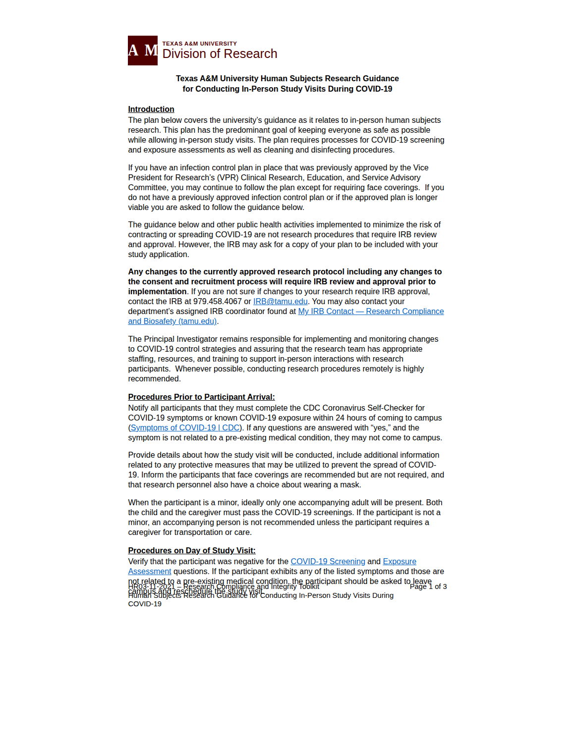A M
Texas A&M University
Division of Research
Texas A&M University Human Subjects Research Guidance
for Conducting In-Person Study Visits During COVID-19
Introduction
The plan below covers the university’s guidance as it relates to in-person human subjects research. This plan has the predominant goal of keeping everyone as safe as possible while allowing in-person study visits. The plan requires processes for COVID-19 screening and exposure assessments as well as cleaning and disinfecting procedures.
If you have an infection control plan in place that was previously approved by the Vice President for Research’s (VPR) Clinical Research, Education, and Service Advisory Committee, you may continue to follow the plan except for requiring face coverings. If you do not have a previously approved infection control plan or if the approved plan is longer viable you are asked to follow the guidance below.
The guidance below and other public health activities implemented to minimize the risk of contracting or spreading COVID-19 are not research procedures that require IRB review and approval. However, the IRB may ask for a copy of your plan to be included with your study application.
Any changes to the currently approved research protocol including any changes to the consent and recruitment process will require IRB review and approval prior to implementation. If you are not sure if changes to your research require IRB approval, contact the IRB at 979.458.4067 or IRB@tamu.edu. You may also contact your department’s assigned IRB coordinator found at My IRB Contact — Research Compliance and Biosafety (tamu.edu).
The Principal Investigator remains responsible for implementing and monitoring changes to COVID-19 control strategies and assuring that the research team has appropriate staffing, resources, and training to support in-person interactions with research participants. Whenever possible, conducting research procedures remotely is highly recommended.
Procedures Prior to Participant Arrival:
Notify all participants that they must complete the CDC Coronavirus Self-Checker for COVID-19 symptoms or known COVID-19 exposure within 24 hours of coming to campus (Symptoms of COVID-19 | CDC). If any questions are answered with “yes,” and the symptom is not related to a pre-existing medical condition, they may not come to campus.
Provide details about how the study visit will be conducted, include additional information related to any protective measures that may be utilized to prevent the spread of COVID-19. Inform the participants that face coverings are recommended but are not required, and that research personnel also have a choice about wearing a mask.
When the participant is a minor, ideally only one accompanying adult will be present. Both the child and the caregiver must pass the COVID-19 screenings. If the participant is not a minor, an accompanying person is not recommended unless the participant requires a caregiver for transportation or care.
Procedures on Day of Study Visit:
Verify that the participant was negative for the COVID-19 Screening and Exposure Assessment questions. If the participant exhibits any of the listed symptoms and those are not related to a pre-existing medical condition, the participant should be asked to leave campus and reschedule the study visit.
HR03-11-2021 – Research Compliance and Integrity Toolkit
Human Subjects Research Guidance for Conducting In-Person Study Visits During COVID-19
Page 1 of 3